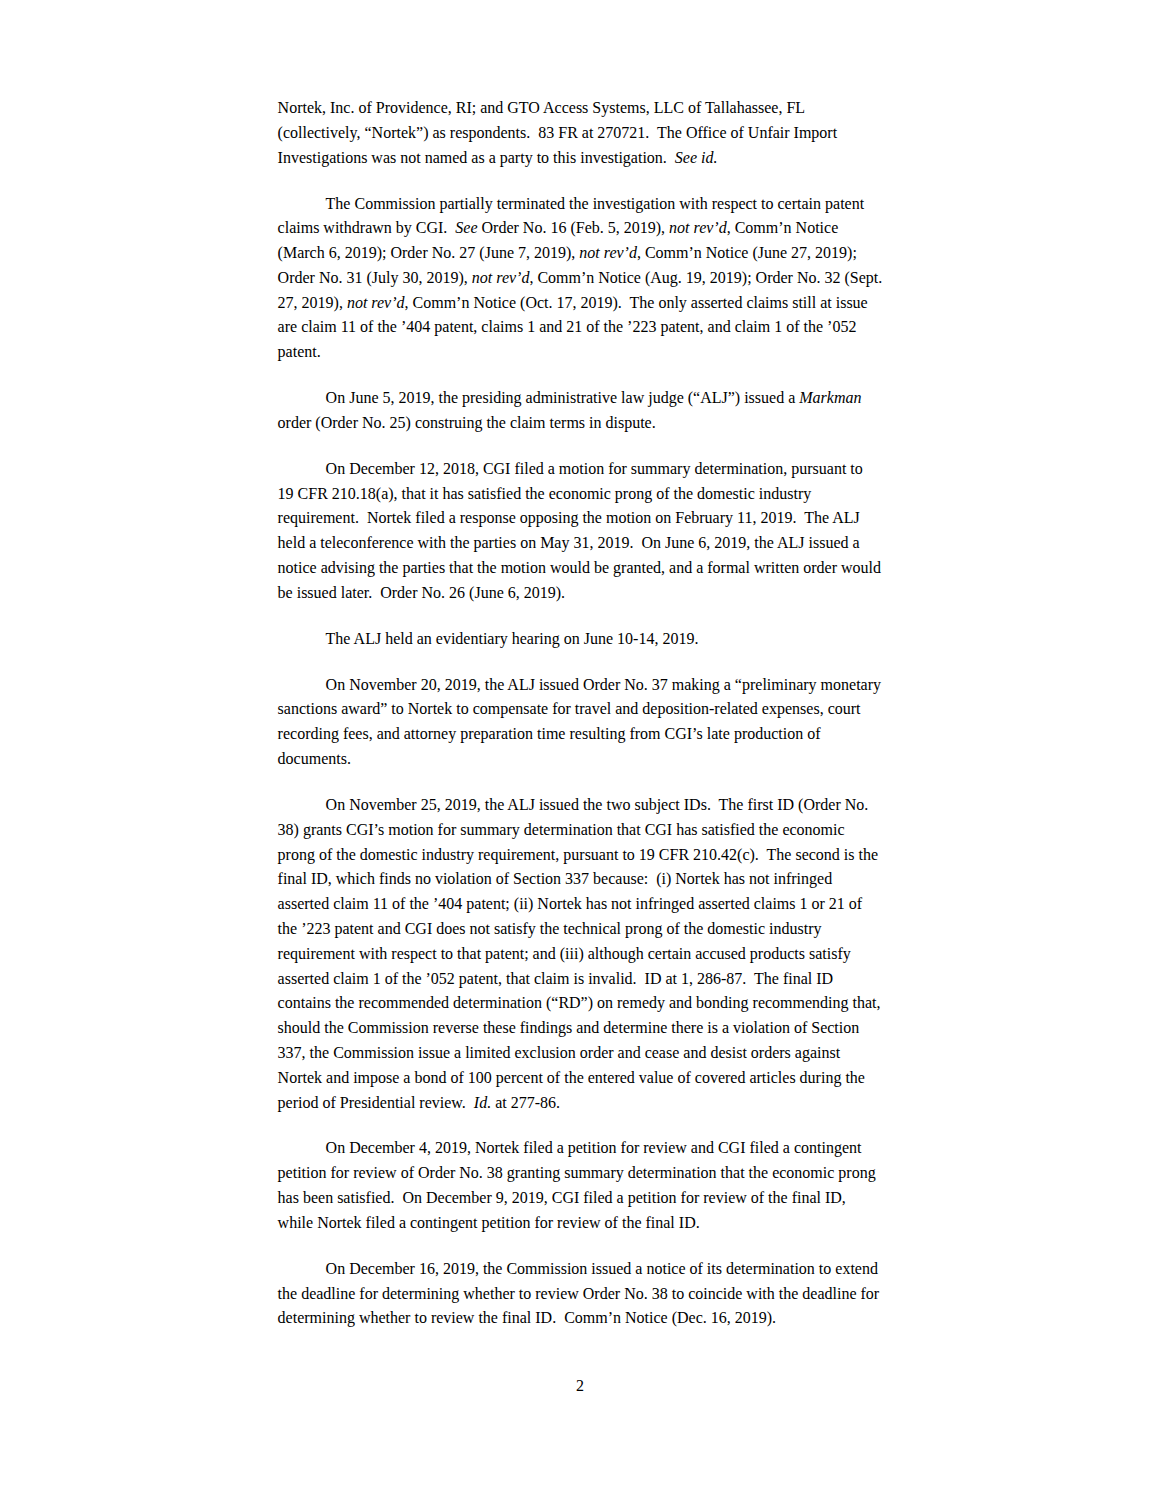Nortek, Inc. of Providence, RI; and GTO Access Systems, LLC of Tallahassee, FL (collectively, “Nortek”) as respondents. 83 FR at 270721. The Office of Unfair Import Investigations was not named as a party to this investigation. See id.
The Commission partially terminated the investigation with respect to certain patent claims withdrawn by CGI. See Order No. 16 (Feb. 5, 2019), not rev’d, Comm’n Notice (March 6, 2019); Order No. 27 (June 7, 2019), not rev’d, Comm’n Notice (June 27, 2019); Order No. 31 (July 30, 2019), not rev’d, Comm’n Notice (Aug. 19, 2019); Order No. 32 (Sept. 27, 2019), not rev’d, Comm’n Notice (Oct. 17, 2019). The only asserted claims still at issue are claim 11 of the ’404 patent, claims 1 and 21 of the ’223 patent, and claim 1 of the ’052 patent.
On June 5, 2019, the presiding administrative law judge (“ALJ”) issued a Markman order (Order No. 25) construing the claim terms in dispute.
On December 12, 2018, CGI filed a motion for summary determination, pursuant to 19 CFR 210.18(a), that it has satisfied the economic prong of the domestic industry requirement. Nortek filed a response opposing the motion on February 11, 2019. The ALJ held a teleconference with the parties on May 31, 2019. On June 6, 2019, the ALJ issued a notice advising the parties that the motion would be granted, and a formal written order would be issued later. Order No. 26 (June 6, 2019).
The ALJ held an evidentiary hearing on June 10-14, 2019.
On November 20, 2019, the ALJ issued Order No. 37 making a “preliminary monetary sanctions award” to Nortek to compensate for travel and deposition-related expenses, court recording fees, and attorney preparation time resulting from CGI’s late production of documents.
On November 25, 2019, the ALJ issued the two subject IDs. The first ID (Order No. 38) grants CGI’s motion for summary determination that CGI has satisfied the economic prong of the domestic industry requirement, pursuant to 19 CFR 210.42(c). The second is the final ID, which finds no violation of Section 337 because: (i) Nortek has not infringed asserted claim 11 of the ’404 patent; (ii) Nortek has not infringed asserted claims 1 or 21 of the ’223 patent and CGI does not satisfy the technical prong of the domestic industry requirement with respect to that patent; and (iii) although certain accused products satisfy asserted claim 1 of the ’052 patent, that claim is invalid. ID at 1, 286-87. The final ID contains the recommended determination (“RD”) on remedy and bonding recommending that, should the Commission reverse these findings and determine there is a violation of Section 337, the Commission issue a limited exclusion order and cease and desist orders against Nortek and impose a bond of 100 percent of the entered value of covered articles during the period of Presidential review. Id. at 277-86.
On December 4, 2019, Nortek filed a petition for review and CGI filed a contingent petition for review of Order No. 38 granting summary determination that the economic prong has been satisfied. On December 9, 2019, CGI filed a petition for review of the final ID, while Nortek filed a contingent petition for review of the final ID.
On December 16, 2019, the Commission issued a notice of its determination to extend the deadline for determining whether to review Order No. 38 to coincide with the deadline for determining whether to review the final ID. Comm’n Notice (Dec. 16, 2019).
2